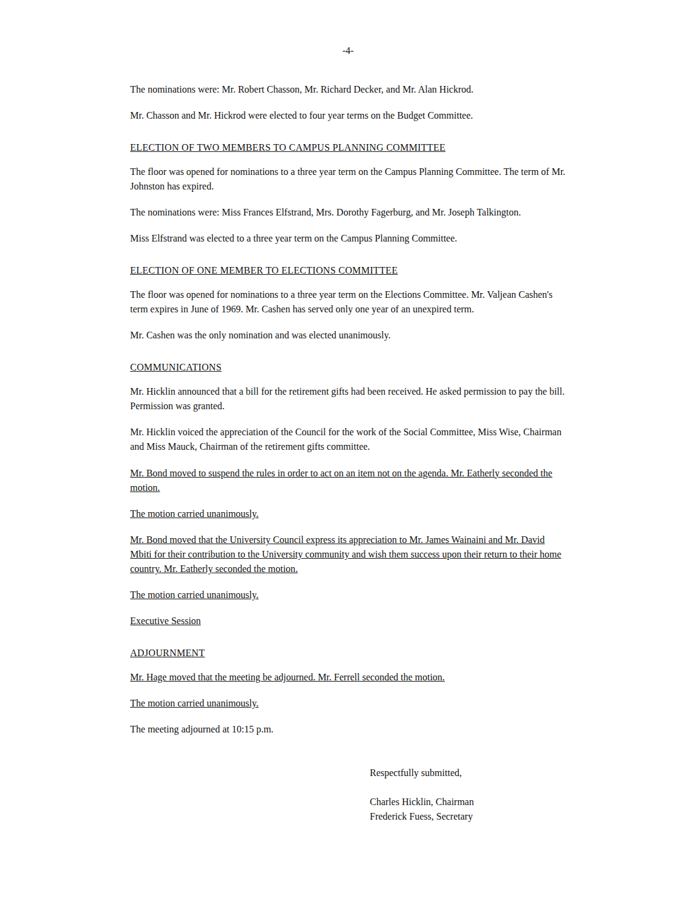-4-
The nominations were: Mr. Robert Chasson, Mr. Richard Decker, and Mr. Alan Hickrod.
Mr. Chasson and Mr. Hickrod were elected to four year terms on the Budget Committee.
Election of Two Members to Campus Planning Committee
The floor was opened for nominations to a three year term on the Campus Planning Committee. The term of Mr. Johnston has expired.
The nominations were: Miss Frances Elfstrand, Mrs. Dorothy Fagerburg, and Mr. Joseph Talkington.
Miss Elfstrand was elected to a three year term on the Campus Planning Committee.
Election of One Member to Elections Committee
The floor was opened for nominations to a three year term on the Elections Committee. Mr. Valjean Cashen's term expires in June of 1969. Mr. Cashen has served only one year of an unexpired term.
Mr. Cashen was the only nomination and was elected unanimously.
Communications
Mr. Hicklin announced that a bill for the retirement gifts had been received. He asked permission to pay the bill. Permission was granted.
Mr. Hicklin voiced the appreciation of the Council for the work of the Social Committee, Miss Wise, Chairman and Miss Mauck, Chairman of the retirement gifts committee.
Mr. Bond moved to suspend the rules in order to act on an item not on the agenda. Mr. Eatherly seconded the motion.
The motion carried unanimously.
Mr. Bond moved that the University Council express its appreciation to Mr. James Wainaini and Mr. David Mbiti for their contribution to the University community and wish them success upon their return to their home country. Mr. Eatherly seconded the motion.
The motion carried unanimously.
Executive Session
Adjournment
Mr. Hage moved that the meeting be adjourned. Mr. Ferrell seconded the motion.
The motion carried unanimously.
The meeting adjourned at 10:15 p.m.
Respectfully submitted,
Charles Hicklin, Chairman
Frederick Fuess, Secretary